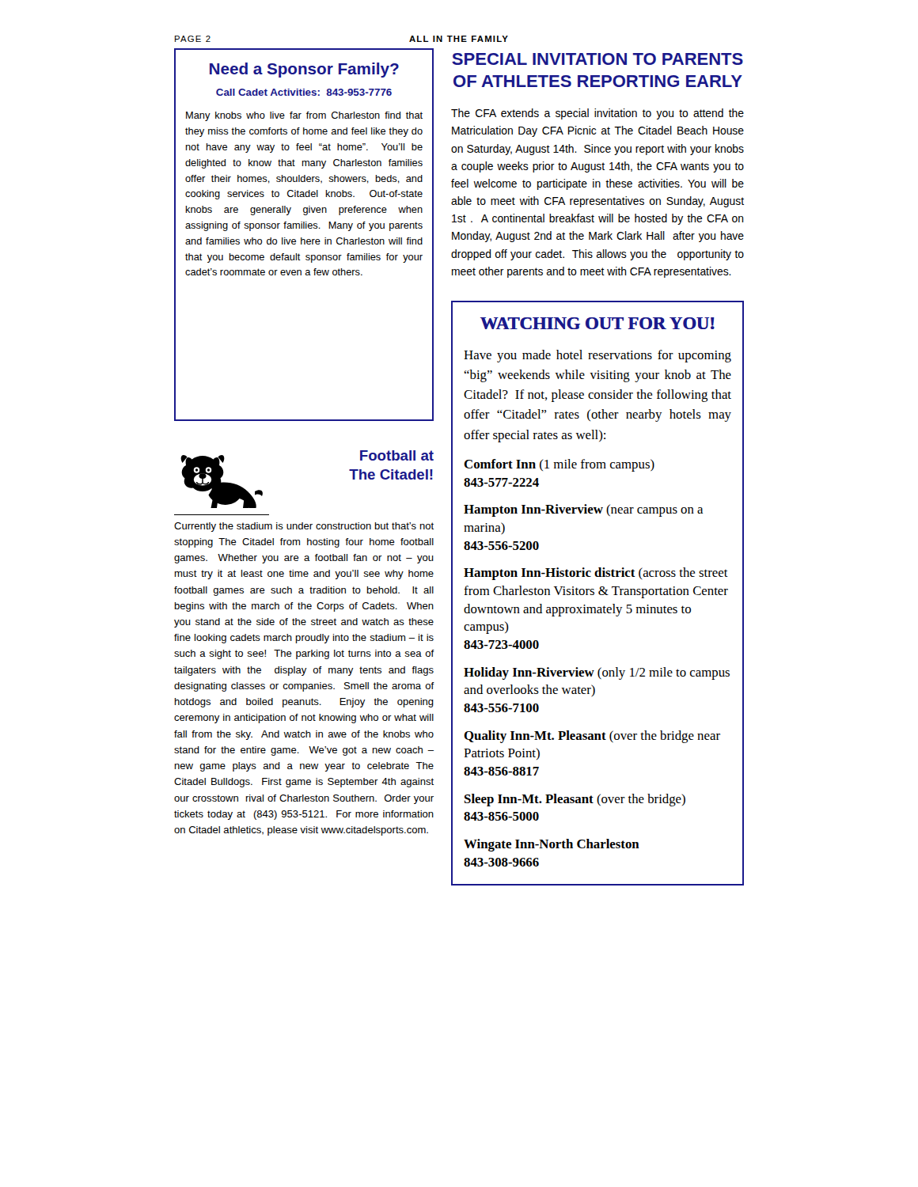PAGE 2
ALL IN THE FAMILY
Need a Sponsor Family?
Call Cadet Activities: 843-953-7776
Many knobs who live far from Charleston find that they miss the comforts of home and feel like they do not have any way to feel “at home”. You’ll be delighted to know that many Charleston families offer their homes, shoulders, showers, beds, and cooking services to Citadel knobs. Out-of-state knobs are generally given preference when assigning of sponsor families. Many of you parents and families who do live here in Charleston will find that you become default sponsor families for your cadet’s roommate or even a few others.
Football at
The Citadel!
Currently the stadium is under construction but that’s not stopping The Citadel from hosting four home football games. Whether you are a football fan or not – you must try it at least one time and you’ll see why home football games are such a tradition to behold. It all begins with the march of the Corps of Cadets. When you stand at the side of the street and watch as these fine looking cadets march proudly into the stadium – it is such a sight to see! The parking lot turns into a sea of tailgaters with the display of many tents and flags designating classes or companies. Smell the aroma of hotdogs and boiled peanuts. Enjoy the opening ceremony in anticipation of not knowing who or what will fall from the sky. And watch in awe of the knobs who stand for the entire game. We’ve got a new coach – new game plays and a new year to celebrate The Citadel Bulldogs. First game is September 4th against our crosstown rival of Charleston Southern. Order your tickets today at (843) 953-5121. For more information on Citadel athletics, please visit www.citadelsports.com.
SPECIAL INVITATION TO PARENTS OF ATHLETES REPORTING EARLY
The CFA extends a special invitation to you to attend the Matriculation Day CFA Picnic at The Citadel Beach House on Saturday, August 14th. Since you report with your knobs a couple weeks prior to August 14th, the CFA wants you to feel welcome to participate in these activities. You will be able to meet with CFA representatives on Sunday, August 1st . A continental breakfast will be hosted by the CFA on Monday, August 2nd at the Mark Clark Hall after you have dropped off your cadet. This allows you the opportunity to meet other parents and to meet with CFA representatives.
WATCHING OUT FOR YOU!
Have you made hotel reservations for upcoming “big” weekends while visiting your knob at The Citadel? If not, please consider the following that offer “Citadel” rates (other nearby hotels may offer special rates as well):
Comfort Inn (1 mile from campus)843-577-2224
Hampton Inn-Riverview (near campus on a marina)843-556-5200
Hampton Inn-Historic district (across the street from Charleston Visitors & Transportation Center downtown and approximately 5 minutes to campus)843-723-4000
Holiday Inn-Riverview (only 1/2 mile to campus and overlooks the water)843-556-7100
Quality Inn-Mt. Pleasant (over the bridge near Patriots Point)843-856-8817
Sleep Inn-Mt. Pleasant (over the bridge)843-856-5000
Wingate Inn-North Charleston 843-308-9666